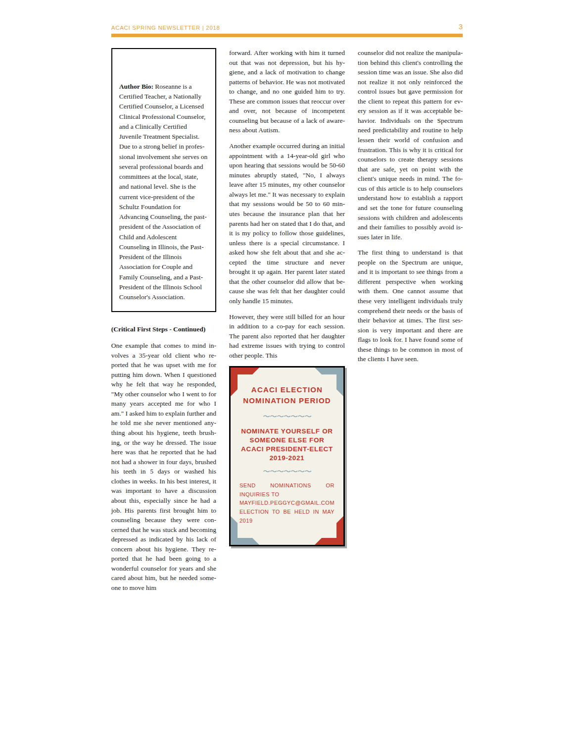ACACI Spring Newsletter | 2018 3
Author Bio: Roseanne is a Certified Teacher, a Nationally Certified Counselor, a Licensed Clinical Professional Counselor, and a Clinically Certified Juvenile Treatment Specialist. Due to a strong belief in professional involvement she serves on several professional boards and committees at the local, state, and national level. She is the current vice-president of the Schultz Foundation for Advancing Counseling, the past-president of the Association of Child and Adolescent Counseling in Illinois, the Past-President of the Illinois Association for Couple and Family Counseling, and a Past-President of the Illinois School Counselor's Association.
(Critical First Steps - Continued)
One example that comes to mind involves a 35-year old client who reported that he was upset with me for putting him down. When I questioned why he felt that way he responded, "My other counselor who I went to for many years accepted me for who I am." I asked him to explain further and he told me she never mentioned anything about his hygiene, teeth brushing, or the way he dressed. The issue here was that he reported that he had not had a shower in four days, brushed his teeth in 5 days or washed his clothes in weeks. In his best interest, it was important to have a discussion about this, especially since he had a job. His parents first brought him to counseling because they were concerned that he was stuck and becoming depressed as indicated by his lack of concern about his hygiene. They reported that he had been going to a wonderful counselor for years and she cared about him, but he needed someone to move him
forward. After working with him it turned out that was not depression, but his hygiene, and a lack of motivation to change patterns of behavior. He was not motivated to change, and no one guided him to try. These are common issues that reoccur over and over, not because of incompetent counseling but because of a lack of awareness about Autism.
Another example occurred during an initial appointment with a 14-year-old girl who upon hearing that sessions would be 50-60 minutes abruptly stated, "No, I always leave after 15 minutes, my other counselor always let me." It was necessary to explain that my sessions would be 50 to 60 minutes because the insurance plan that her parents had her on stated that I do that, and it is my policy to follow those guidelines, unless there is a special circumstance. I asked how she felt about that and she accepted the time structure and never brought it up again. Her parent later stated that the other counselor did allow that because she was felt that her daughter could only handle 15 minutes.
However, they were still billed for an hour in addition to a co-pay for each session. The parent also reported that her daughter had extreme issues with trying to control other people. This
ACACI Election Nomination Period
〜〜〜〜〜〜〜
Nominate yourself or someone else for ACACI President-Elect 2019-2021
〜〜〜〜〜〜〜
Send nominations or inquiries to
mayfield.peggyc@gmail.com
Election to be held in May 2019
counselor did not realize the manipulation behind this client's controlling the session time was an issue. She also did not realize it not only reinforced the control issues but gave permission for the client to repeat this pattern for every session as if it was acceptable behavior. Individuals on the Spectrum need predictability and routine to help lessen their world of confusion and frustration. This is why it is critical for counselors to create therapy sessions that are safe, yet on point with the client's unique needs in mind. The focus of this article is to help counselors understand how to establish a rapport and set the tone for future counseling sessions with children and adolescents and their families to possibly avoid issues later in life.
The first thing to understand is that people on the Spectrum are unique, and it is important to see things from a different perspective when working with them. One cannot assume that these very intelligent individuals truly comprehend their needs or the basis of their behavior at times. The first session is very important and there are flags to look for. I have found some of these things to be common in most of the clients I have seen.